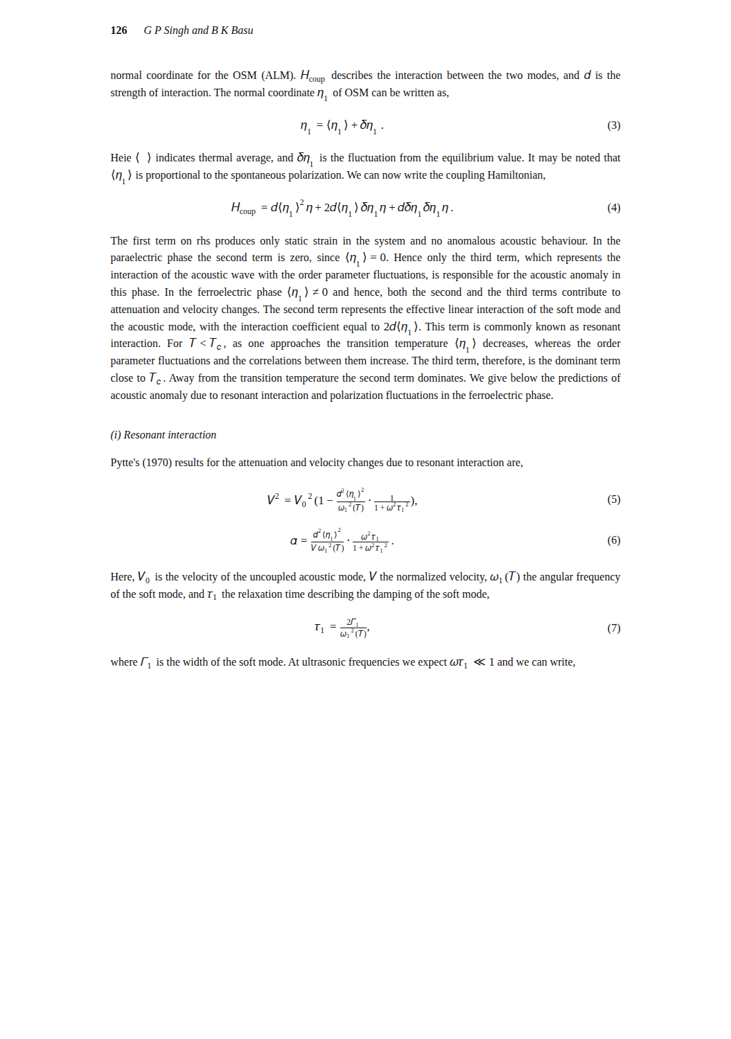126 G P Singh and B K Basu
normal coordinate for the OSM (ALM). Hcoup describes the interaction between the two modes, and d is the strength of interaction. The normal coordinate η1 of OSM can be written as,
η1 = ⟨η1⟩ + δη1 . (3)
Heie ⟨⟩ indicates thermal average, and δη1 is the fluctuation from the equilibrium value. It may be noted that ⟨η1⟩ is proportional to the spontaneous polarization. We can now write the coupling Hamiltonian,
Hcoup = d ⟨η1⟩2 η + 2d ⟨η1⟩ δη1η + dδη1 δη1 η . (4)
The first term on rhs produces only static strain in the system and no anomalous acoustic behaviour. In the paraelectric phase the second term is zero, since ⟨η1⟩=0. Hence only the third term, which represents the interaction of the acoustic wave with the order parameter fluctuations, is responsible for the acoustic anomaly in this phase. In the ferroelectric phase ⟨η1⟩≠0 and hence, both the second and the third terms contribute to attenuation and velocity changes. The second term represents the effective linear interaction of the soft mode and the acoustic mode, with the interaction coefficient equal to 2d⟨η1⟩. This term is commonly known as resonant interaction. For T<Tc, as one approaches the transition temperature ⟨η1⟩ decreases, whereas the order parameter fluctuations and the correlations between them increase. The third term, therefore, is the dominant term close to Tc. Away from the transition temperature the second term dominates. We give below the predictions of acoustic anomaly due to resonant interaction and polarization fluctuations in the ferroelectric phase.
(i) Resonant interaction
Pytte's (1970) results for the attenuation and velocity changes due to resonant interaction are,
V2 = V02 ( 1 − d2⟨η1⟩2 ω12(T) ⋅ 1 1+ω2τ12 ) , (5)
α = d2⟨η1⟩2 Vω12(T) ⋅ ω2τ1 1+ω2τ12 . (6)
Here, V0 is the velocity of the uncoupled acoustic mode, V the normalized velocity, ω1(T) the angular frequency of the soft mode, and τ1 the relaxation time describing the damping of the soft mode,
τ1 = 2Γ1 ω12(T) , (7)
where Γ1 is the width of the soft mode. At ultrasonic frequencies we expect ωτ1≪1 and we can write,